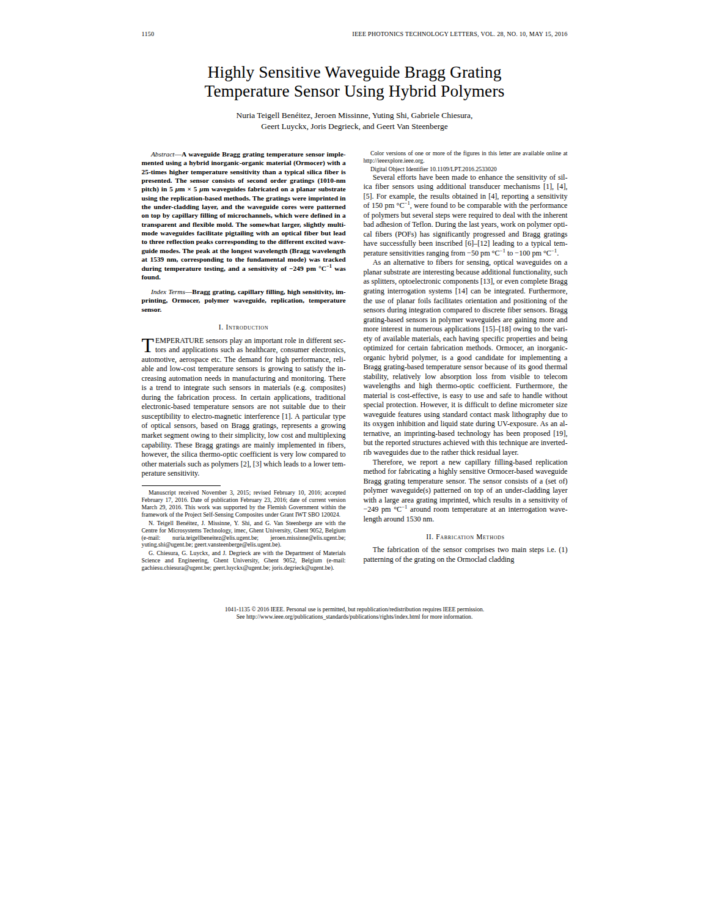1150
IEEE PHOTONICS TECHNOLOGY LETTERS, VOL. 28, NO. 10, MAY 15, 2016
Highly Sensitive Waveguide Bragg Grating
Temperature Sensor Using Hybrid Polymers
Nuria Teigell Benéitez, Jeroen Missinne, Yuting Shi, Gabriele Chiesura,
Geert Luyckx, Joris Degrieck, and Geert Van Steenberge
Abstract—A waveguide Bragg grating temperature sensor implemented using a hybrid inorganic-organic material (Ormocer) with a 25-times higher temperature sensitivity than a typical silica fiber is presented. The sensor consists of second order gratings (1010-nm pitch) in 5 μm × 5 μm waveguides fabricated on a planar substrate using the replication-based methods. The gratings were imprinted in the under-cladding layer, and the waveguide cores were patterned on top by capillary filling of microchannels, which were defined in a transparent and flexible mold. The somewhat larger, slightly multimode waveguides facilitate pigtailing with an optical fiber but lead to three reflection peaks corresponding to the different excited waveguide modes. The peak at the longest wavelength (Bragg wavelength at 1539 nm, corresponding to the fundamental mode) was tracked during temperature testing, and a sensitivity of −249 pm °C−1 was found.
Index Terms—Bragg grating, capillary filling, high sensitivity, imprinting, Ormocer, polymer waveguide, replication, temperature sensor.
I. Introduction
TEMPERATURE sensors play an important role in different sectors and applications such as healthcare, consumer electronics, automotive, aerospace etc. The demand for high performance, reliable and low-cost temperature sensors is growing to satisfy the increasing automation needs in manufacturing and monitoring. There is a trend to integrate such sensors in materials (e.g. composites) during the fabrication process. In certain applications, traditional electronic-based temperature sensors are not suitable due to their susceptibility to electro-magnetic interference [1]. A particular type of optical sensors, based on Bragg gratings, represents a growing market segment owing to their simplicity, low cost and multiplexing capability. These Bragg gratings are mainly implemented in fibers, however, the silica thermo-optic coefficient is very low compared to other materials such as polymers [2], [3] which leads to a lower temperature sensitivity.
Manuscript received November 3, 2015; revised February 10, 2016; accepted February 17, 2016. Date of publication February 23, 2016; date of current version March 29, 2016. This work was supported by the Flemish Government within the framework of the Project Self-Sensing Composites under Grant IWT SBO 120024.
N. Teigell Benéitez, J. Missinne, Y. Shi, and G. Van Steenberge are with the Centre for Microsystems Technology, imec, Ghent University, Ghent 9052, Belgium (e-mail: nuria.teigellbeneitez@elis.ugent.be; jeroen.missinne@elis.ugent.be; yuting.shi@ugent.be; geert.vansteenberge@elis.ugent.be).
G. Chiesura, G. Luyckx, and J. Degrieck are with the Department of Materials Science and Engineering, Ghent University, Ghent 9052, Belgium (e-mail: gachiesu.chiesura@ugent.be; geert.luyckx@ugent.be; joris.degrieck@ugent.be).
Color versions of one or more of the figures in this letter are available online at http://ieeexplore.ieee.org.
Digital Object Identifier 10.1109/LPT.2016.2533020
Several efforts have been made to enhance the sensitivity of silica fiber sensors using additional transducer mechanisms [1], [4], [5]. For example, the results obtained in [4], reporting a sensitivity of 150 pm °C−1, were found to be comparable with the performance of polymers but several steps were required to deal with the inherent bad adhesion of Teflon. During the last years, work on polymer optical fibers (POFs) has significantly progressed and Bragg gratings have successfully been inscribed [6]–[12] leading to a typical temperature sensitivities ranging from −50 pm °C−1 to −100 pm °C−1.
As an alternative to fibers for sensing, optical waveguides on a planar substrate are interesting because additional functionality, such as splitters, optoelectronic components [13], or even complete Bragg grating interrogation systems [14] can be integrated. Furthermore, the use of planar foils facilitates orientation and positioning of the sensors during integration compared to discrete fiber sensors. Bragg grating-based sensors in polymer waveguides are gaining more and more interest in numerous applications [15]–[18] owing to the variety of available materials, each having specific properties and being optimized for certain fabrication methods. Ormocer, an inorganic-organic hybrid polymer, is a good candidate for implementing a Bragg grating-based temperature sensor because of its good thermal stability, relatively low absorption loss from visible to telecom wavelengths and high thermo-optic coefficient. Furthermore, the material is cost-effective, is easy to use and safe to handle without special protection. However, it is difficult to define micrometer size waveguide features using standard contact mask lithography due to its oxygen inhibition and liquid state during UV-exposure. As an alternative, an imprinting-based technology has been proposed [19], but the reported structures achieved with this technique are inverted-rib waveguides due to the rather thick residual layer.
Therefore, we report a new capillary filling-based replication method for fabricating a highly sensitive Ormocer-based waveguide Bragg grating temperature sensor. The sensor consists of a (set of) polymer waveguide(s) patterned on top of an under-cladding layer with a large area grating imprinted, which results in a sensitivity of −249 pm °C−1 around room temperature at an interrogation wavelength around 1530 nm.
II. Fabrication Methods
The fabrication of the sensor comprises two main steps i.e. (1) patterning of the grating on the Ormoclad cladding
1041-1135 © 2016 IEEE. Personal use is permitted, but republication/redistribution requires IEEE permission.
See http://www.ieee.org/publications_standards/publications/rights/index.html for more information.